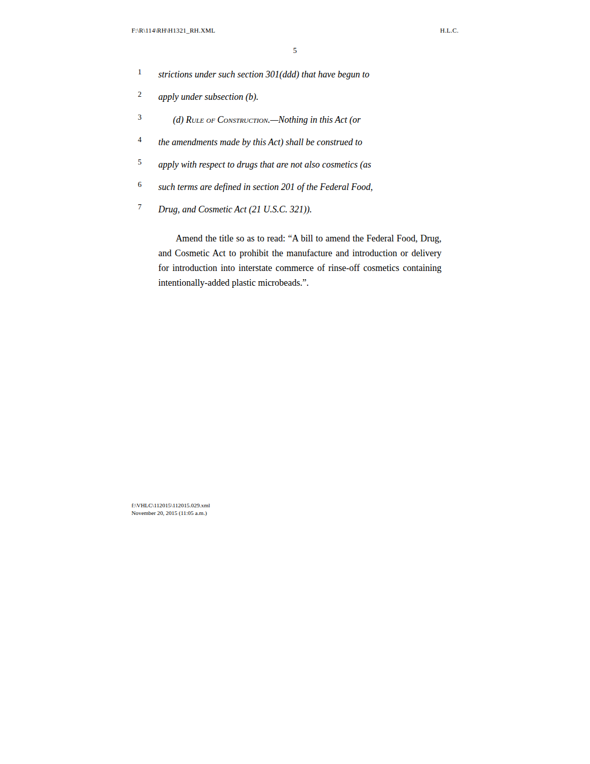F:\R\114\RH\H1321_RH.XML H.L.C.
5
strictions under such section 301(ddd) that have begun to
apply under subsection (b).
(d) Rule of Construction.—Nothing in this Act (or
the amendments made by this Act) shall be construed to
apply with respect to drugs that are not also cosmetics (as
such terms are defined in section 201 of the Federal Food,
Drug, and Cosmetic Act (21 U.S.C. 321)).
Amend the title so as to read: “A bill to amend the Federal Food, Drug, and Cosmetic Act to prohibit the manufacture and introduction or delivery for introduction into interstate commerce of rinse-off cosmetics containing intentionally-added plastic microbeads.”.
f:\VHLC\112015\112015.029.xml
November 20, 2015 (11:05 a.m.)